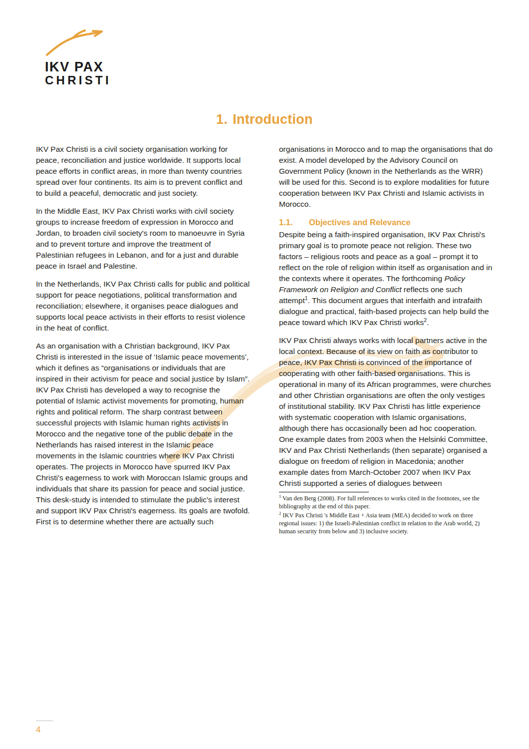IKV PAX CHRISTI
1. Introduction
IKV Pax Christi is a civil society organisation working for peace, reconciliation and justice worldwide. It supports local peace efforts in conflict areas, in more than twenty countries spread over four continents. Its aim is to prevent conflict and to build a peaceful, democratic and just society.
In the Middle East, IKV Pax Christi works with civil society groups to increase freedom of expression in Morocco and Jordan, to broaden civil society's room to manoeuvre in Syria and to prevent torture and improve the treatment of Palestinian refugees in Lebanon, and for a just and durable peace in Israel and Palestine.
In the Netherlands, IKV Pax Christi calls for public and political support for peace negotiations, political transformation and reconciliation; elsewhere, it organises peace dialogues and supports local peace activists in their efforts to resist violence in the heat of conflict.
As an organisation with a Christian background, IKV Pax Christi is interested in the issue of ‘Islamic peace movements’, which it defines as “organisations or individuals that are inspired in their activism for peace and social justice by Islam”. IKV Pax Christi has developed a way to recognise the potential of Islamic activist movements for promoting, human rights and political reform. The sharp contrast between successful projects with Islamic human rights activists in Morocco and the negative tone of the public debate in the Netherlands has raised interest in the Islamic peace movements in the Islamic countries where IKV Pax Christi operates. The projects in Morocco have spurred IKV Pax Christi's eagerness to work with Moroccan Islamic groups and individuals that share its passion for peace and social justice. This desk-study is intended to stimulate the public's interest and support IKV Pax Christi's eagerness. Its goals are twofold. First is to determine whether there are actually such organisations in Morocco and to map the organisations that do exist. A model developed by the Advisory Council on Government Policy (known in the Netherlands as the WRR) will be used for this. Second is to explore modalities for future cooperation between IKV Pax Christi and Islamic activists in Morocco.
1.1. Objectives and Relevance
Despite being a faith-inspired organisation, IKV Pax Christi's primary goal is to promote peace not religion. These two factors – religious roots and peace as a goal – prompt it to reflect on the role of religion within itself as organisation and in the contexts where it operates. The forthcoming Policy Framework on Religion and Conflict reflects one such attempt1. This document argues that interfaith and intrafaith dialogue and practical, faith-based projects can help build the peace toward which IKV Pax Christi works2.
IKV Pax Christi always works with local partners active in the local context. Because of its view on faith as contributor to peace, IKV Pax Christi is convinced of the importance of cooperating with other faith-based organisations. This is operational in many of its African programmes, were churches and other Christian organisations are often the only vestiges of institutional stability. IKV Pax Christi has little experience with systematic cooperation with Islamic organisations, although there has occasionally been ad hoc cooperation. One example dates from 2003 when the Helsinki Committee, IKV and Pax Christi Netherlands (then separate) organised a dialogue on freedom of religion in Macedonia; another example dates from March-October 2007 when IKV Pax Christi supported a series of dialogues between
1 Van den Berg (2008). For full references to works cited in the footnotes, see the bibliography at the end of this paper.
2 IKV Pax Christi 's Middle East + Asia team (MEA) decided to work on three regional issues: 1) the Israeli-Palestinian conflict in relation to the Arab world, 2) human security from below and 3) inclusive society.
4